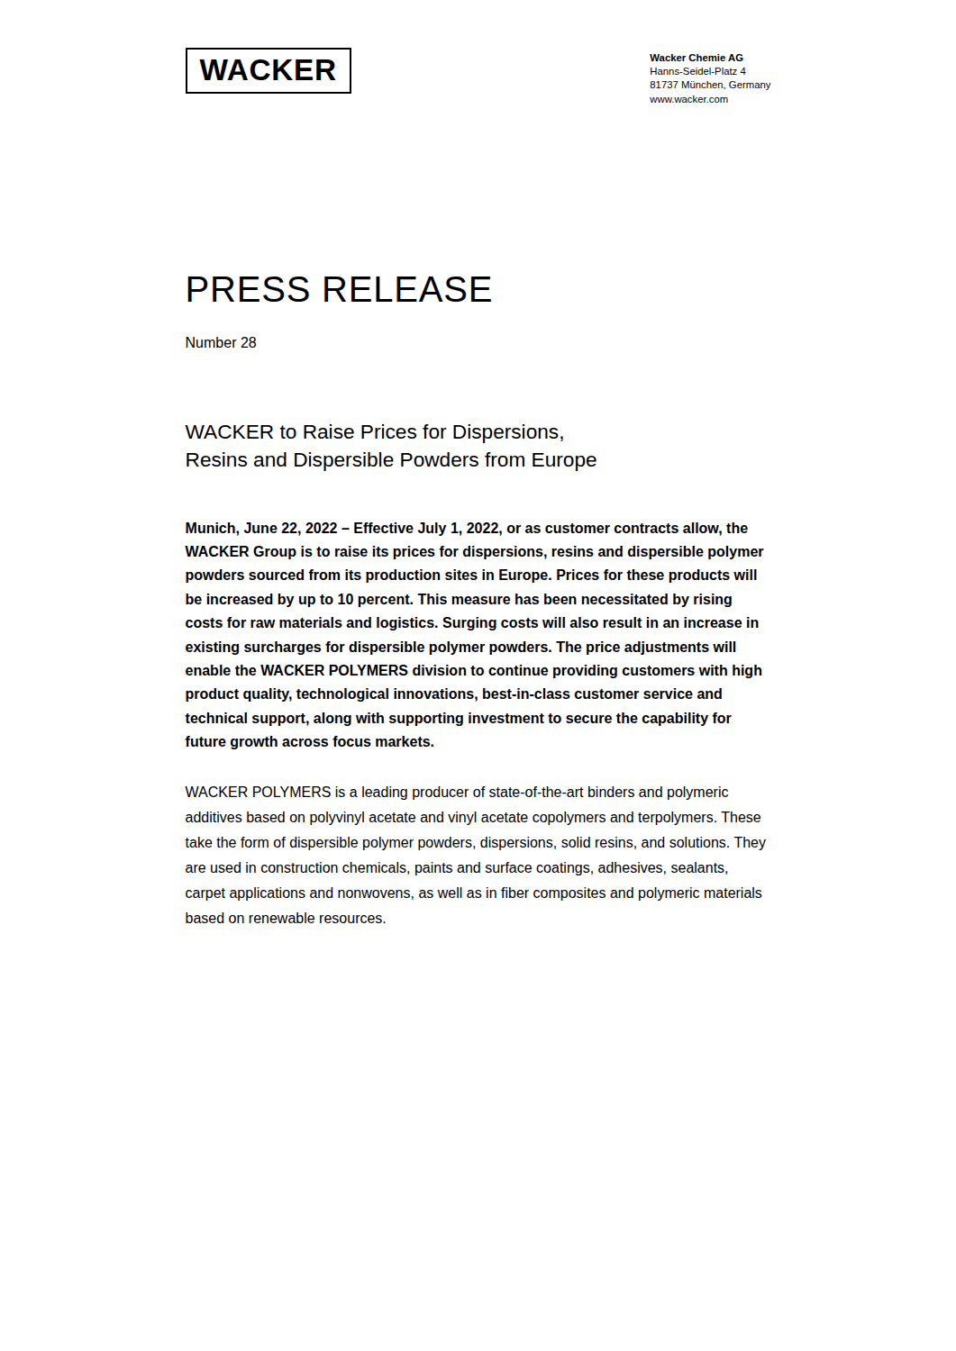WACKER
Wacker Chemie AG
Hanns-Seidel-Platz 4
81737 München, Germany
www.wacker.com
PRESS RELEASE
Number 28
WACKER to Raise Prices for Dispersions,
Resins and Dispersible Powders from Europe
Munich, June 22, 2022 – Effective July 1, 2022, or as customer contracts allow, the WACKER Group is to raise its prices for dispersions, resins and dispersible polymer powders sourced from its production sites in Europe. Prices for these products will be increased by up to 10 percent. This measure has been necessitated by rising costs for raw materials and logistics. Surging costs will also result in an increase in existing surcharges for dispersible polymer powders. The price adjustments will enable the WACKER POLYMERS division to continue providing customers with high product quality, technological innovations, best-in-class customer service and technical support, along with supporting investment to secure the capability for future growth across focus markets.
WACKER POLYMERS is a leading producer of state-of-the-art binders and polymeric additives based on polyvinyl acetate and vinyl acetate copolymers and terpolymers. These take the form of dispersible polymer powders, dispersions, solid resins, and solutions. They are used in construction chemicals, paints and surface coatings, adhesives, sealants, carpet applications and nonwovens, as well as in fiber composites and polymeric materials based on renewable resources.